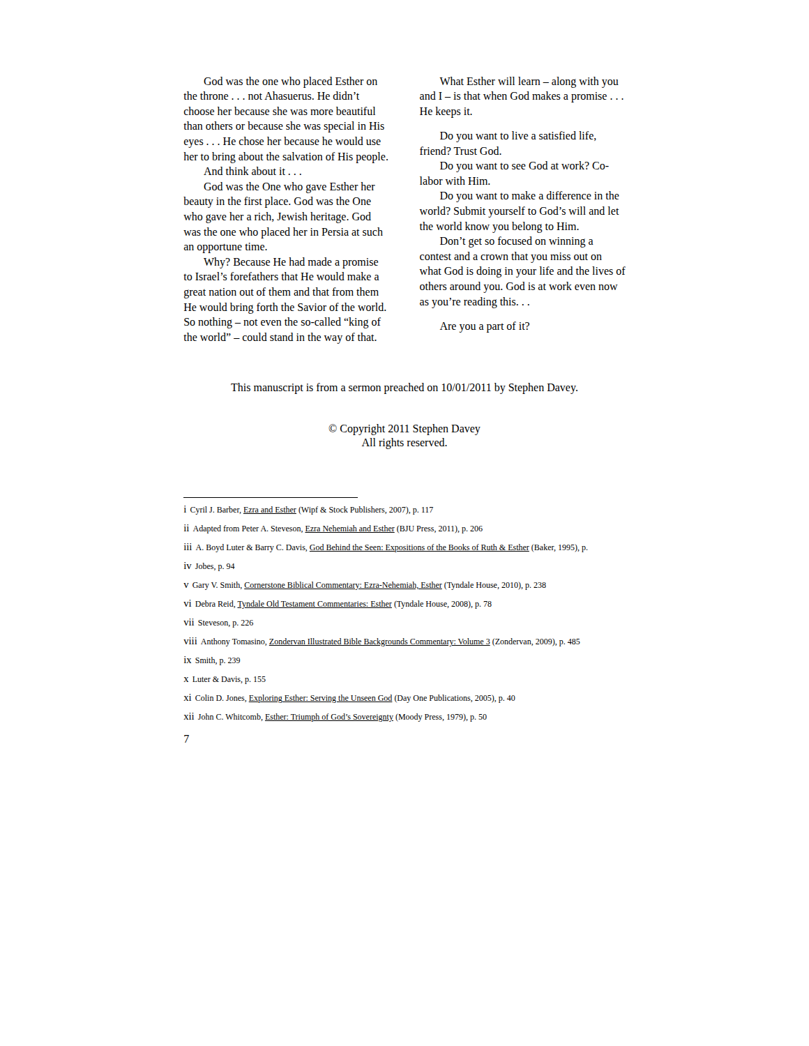God was the one who placed Esther on the throne . . . not Ahasuerus. He didn’t choose her because she was more beautiful than others or because she was special in His eyes . . . He chose her because he would use her to bring about the salvation of His people.
And think about it . . .
God was the One who gave Esther her beauty in the first place. God was the One who gave her a rich, Jewish heritage. God was the one who placed her in Persia at such an opportune time.
Why? Because He had made a promise to Israel’s forefathers that He would make a great nation out of them and that from them He would bring forth the Savior of the world. So nothing – not even the so-called “king of the world” – could stand in the way of that.
What Esther will learn – along with you and I – is that when God makes a promise . . . He keeps it.
Do you want to live a satisfied life, friend? Trust God.
Do you want to see God at work? Co-labor with Him.
Do you want to make a difference in the world? Submit yourself to God’s will and let the world know you belong to Him.
Don’t get so focused on winning a contest and a crown that you miss out on what God is doing in your life and the lives of others around you. God is at work even now as you’re reading this. . .
Are you a part of it?
This manuscript is from a sermon preached on 10/01/2011 by Stephen Davey.
© Copyright 2011 Stephen DaveyAll rights reserved.
i Cyril J. Barber, Ezra and Esther (Wipf & Stock Publishers, 2007), p. 117
ii Adapted from Peter A. Steveson, Ezra Nehemiah and Esther (BJU Press, 2011), p. 206
iii A. Boyd Luter & Barry C. Davis, God Behind the Seen: Expositions of the Books of Ruth & Esther (Baker, 1995), p.
iv Jobes, p. 94
v Gary V. Smith, Cornerstone Biblical Commentary: Ezra-Nehemiah, Esther (Tyndale House, 2010), p. 238
vi Debra Reid, Tyndale Old Testament Commentaries: Esther (Tyndale House, 2008), p. 78
vii Steveson, p. 226
viii Anthony Tomasino, Zondervan Illustrated Bible Backgrounds Commentary: Volume 3 (Zondervan, 2009), p. 485
ix Smith, p. 239
x Luter & Davis, p. 155
xi Colin D. Jones, Exploring Esther: Serving the Unseen God (Day One Publications, 2005), p. 40
xii John C. Whitcomb, Esther: Triumph of God’s Sovereignty (Moody Press, 1979), p. 50
7